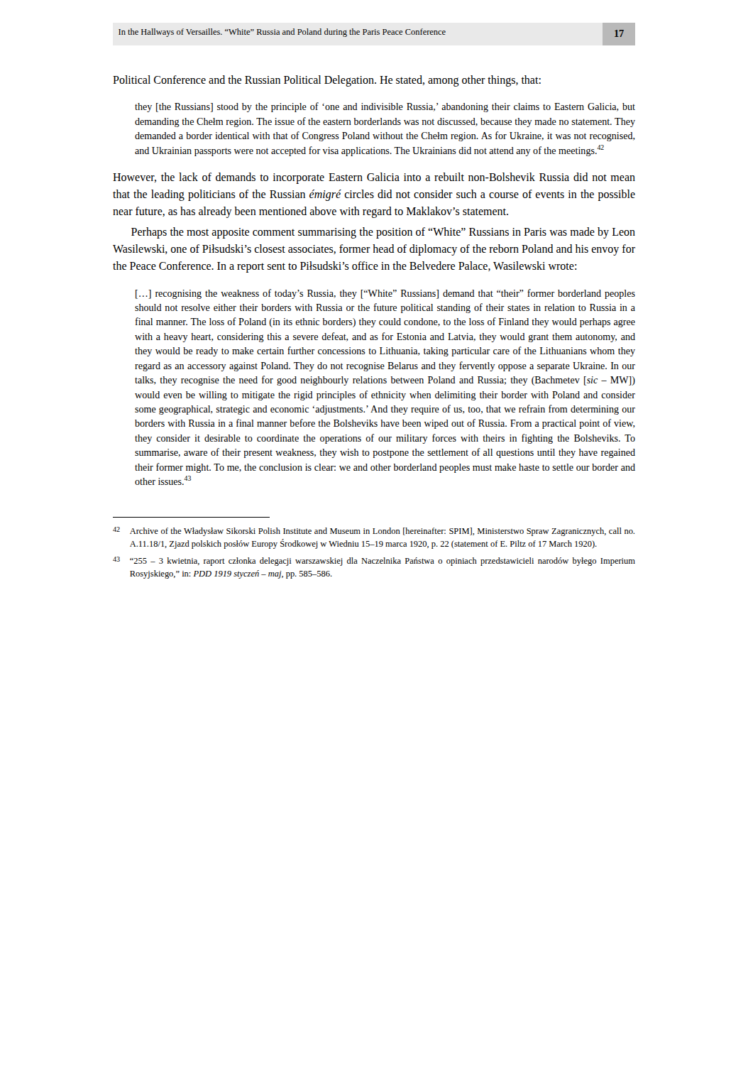In the Hallways of Versailles. “White” Russia and Poland during the Paris Peace Conference
17
Political Conference and the Russian Political Delegation. He stated, among other things, that:
they [the Russians] stood by the principle of ‘one and indivisible Russia,’ abandoning their claims to Eastern Galicia, but demanding the Chełm region. The issue of the eastern borderlands was not discussed, because they made no statement. They demanded a border identical with that of Congress Poland without the Chełm region. As for Ukraine, it was not recognised, and Ukrainian passports were not accepted for visa applications. The Ukrainians did not attend any of the meetings.42
However, the lack of demands to incorporate Eastern Galicia into a rebuilt non-Bolshevik Russia did not mean that the leading politicians of the Russian émigré circles did not consider such a course of events in the possible near future, as has already been mentioned above with regard to Maklakov’s statement.
Perhaps the most apposite comment summarising the position of “White” Russians in Paris was made by Leon Wasilewski, one of Piłsudski’s closest associates, former head of diplomacy of the reborn Poland and his envoy for the Peace Conference. In a report sent to Piłsudski’s office in the Belvedere Palace, Wasilewski wrote:
[…] recognising the weakness of today’s Russia, they [“White” Russians] demand that “their” former borderland peoples should not resolve either their borders with Russia or the future political standing of their states in relation to Russia in a final manner. The loss of Poland (in its ethnic borders) they could condone, to the loss of Finland they would perhaps agree with a heavy heart, considering this a severe defeat, and as for Estonia and Latvia, they would grant them autonomy, and they would be ready to make certain further concessions to Lithuania, taking particular care of the Lithuanians whom they regard as an accessory against Poland. They do not recognise Belarus and they fervently oppose a separate Ukraine. In our talks, they recognise the need for good neighbourly relations between Poland and Russia; they (Bachmetev [sic – MW]) would even be willing to mitigate the rigid principles of ethnicity when delimiting their border with Poland and consider some geographical, strategic and economic ‘adjustments.’ And they require of us, too, that we refrain from determining our borders with Russia in a final manner before the Bolsheviks have been wiped out of Russia. From a practical point of view, they consider it desirable to coordinate the operations of our military forces with theirs in fighting the Bolsheviks. To summarise, aware of their present weakness, they wish to postpone the settlement of all questions until they have regained their former might. To me, the conclusion is clear: we and other borderland peoples must make haste to settle our border and other issues.43
42 Archive of the Władysław Sikorski Polish Institute and Museum in London [hereinafter: SPIM], Ministerstwo Spraw Zagranicznych, call no. A.11.18/1, Zjazd polskich posłów Europy Środkowej w Wiedniu 15–19 marca 1920, p. 22 (statement of E. Piltz of 17 March 1920).
43“255 – 3 kwietnia, raport członka delegacji warszawskiej dla Naczelnika Państwa o opiniach przedstawicieli narodów byłego Imperium Rosyjskiego,” in: PDD 1919 styczeń – maj, pp. 585–586.